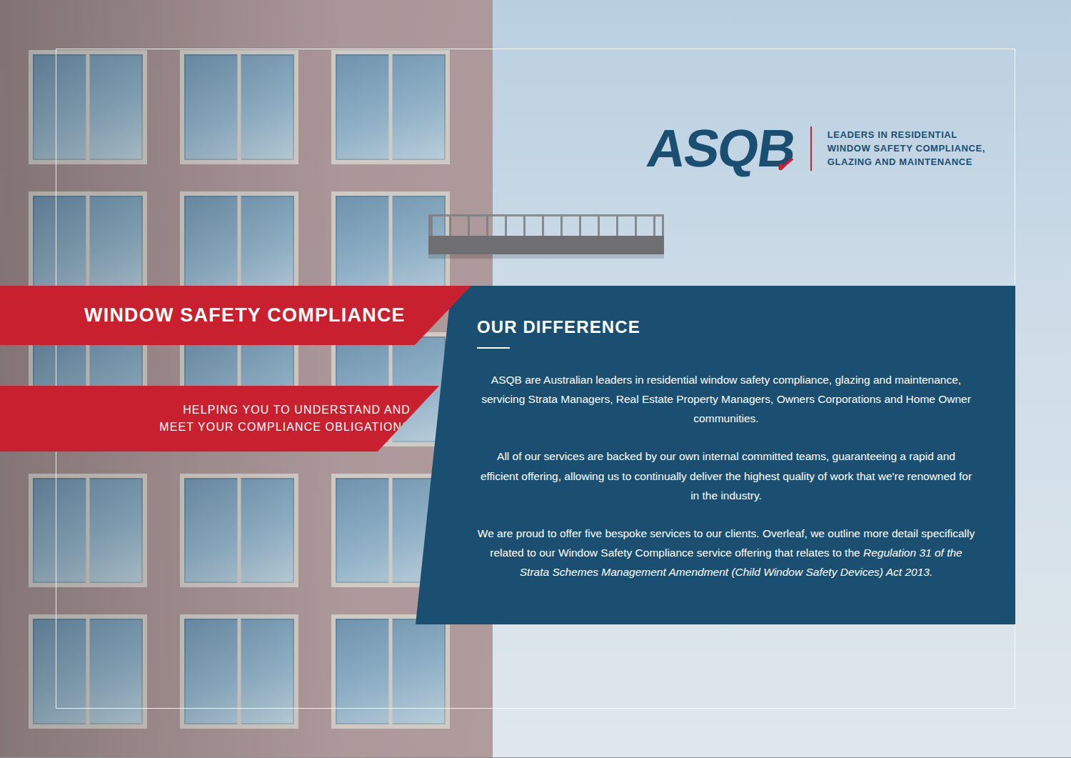ASQB✓
Leaders in Residential
Window Safety Compliance,
Glazing and Maintenance
Window Safety Compliance
Helping you to understand and
meet your compliance obligations
Our Difference
ASQB are Australian leaders in residential window safety compliance, glazing and maintenance, servicing Strata Managers, Real Estate Property Managers, Owners Corporations and Home Owner communities.
All of our services are backed by our own internal committed teams, guaranteeing a rapid and efficient offering, allowing us to continually deliver the highest quality of work that we're renowned for in the industry.
We are proud to offer five bespoke services to our clients. Overleaf, we outline more detail specifically related to our Window Safety Compliance service offering that relates to the Regulation 31 of the Strata Schemes Management Amendment (Child Window Safety Devices) Act 2013.